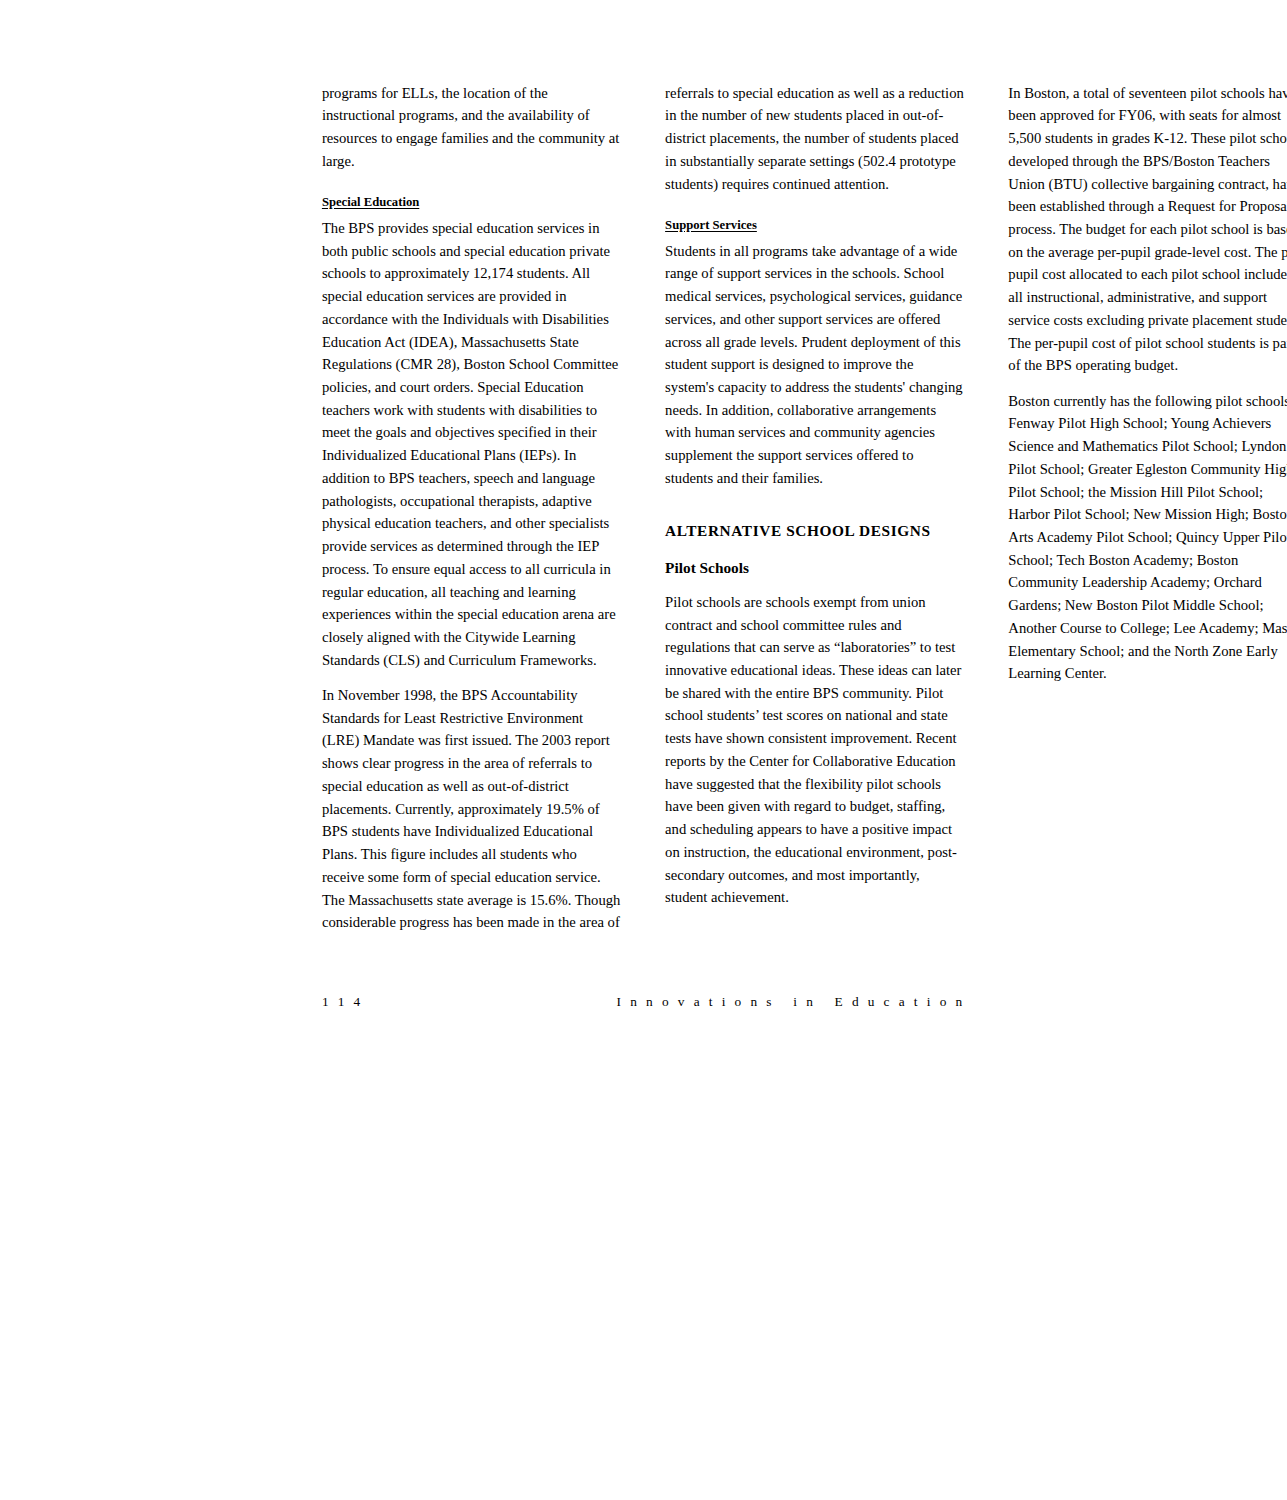programs for ELLs, the location of the instructional programs, and the availability of resources to engage families and the community at large.
Special Education
The BPS provides special education services in both public schools and special education private schools to approximately 12,174 students. All special education services are provided in accordance with the Individuals with Disabilities Education Act (IDEA), Massachusetts State Regulations (CMR 28), Boston School Committee policies, and court orders. Special Education teachers work with students with disabilities to meet the goals and objectives specified in their Individualized Educational Plans (IEPs). In addition to BPS teachers, speech and language pathologists, occupational therapists, adaptive physical education teachers, and other specialists provide services as determined through the IEP process. To ensure equal access to all curricula in regular education, all teaching and learning experiences within the special education arena are closely aligned with the Citywide Learning Standards (CLS) and Curriculum Frameworks.
In November 1998, the BPS Accountability Standards for Least Restrictive Environment (LRE) Mandate was first issued. The 2003 report shows clear progress in the area of referrals to special education as well as out-of-district placements. Currently, approximately 19.5% of BPS students have Individualized Educational Plans. This figure includes all students who receive some form of special education service. The Massachusetts state average is 15.6%. Though considerable progress has been made in the area of referrals to special education as well as a reduction in the number of new students placed in out-of-district placements, the number of students placed in substantially separate settings (502.4 prototype students) requires continued attention.
Support Services
Students in all programs take advantage of a wide range of support services in the schools. School medical services, psychological services, guidance services, and other support services are offered across all grade levels. Prudent deployment of this student support is designed to improve the system's capacity to address the students' changing needs. In addition, collaborative arrangements with human services and community agencies supplement the support services offered to students and their families.
Alternative School Designs
Pilot Schools
Pilot schools are schools exempt from union contract and school committee rules and regulations that can serve as “laboratories” to test innovative educational ideas. These ideas can later be shared with the entire BPS community. Pilot school students’ test scores on national and state tests have shown consistent improvement. Recent reports by the Center for Collaborative Education have suggested that the flexibility pilot schools have been given with regard to budget, staffing, and scheduling appears to have a positive impact on instruction, the educational environment, post-secondary outcomes, and most importantly, student achievement.
In Boston, a total of seventeen pilot schools have been approved for FY06, with seats for almost 5,500 students in grades K-12. These pilot schools, developed through the BPS/Boston Teachers Union (BTU) collective bargaining contract, have been established through a Request for Proposals process. The budget for each pilot school is based on the average per-pupil grade-level cost. The per-pupil cost allocated to each pilot school includes all instructional, administrative, and support service costs excluding private placement students. The per-pupil cost of pilot school students is part of the BPS operating budget.
Boston currently has the following pilot schools: Fenway Pilot High School; Young Achievers Science and Mathematics Pilot School; Lyndon Pilot School; Greater Egleston Community High Pilot School; the Mission Hill Pilot School; Harbor Pilot School; New Mission High; Boston Arts Academy Pilot School; Quincy Upper Pilot School; Tech Boston Academy; Boston Community Leadership Academy; Orchard Gardens; New Boston Pilot Middle School; Another Course to College; Lee Academy; Mason Elementary School; and the North Zone Early Learning Center.
1 1 4 I n n o v a t i o n s i n E d u c a t i o n